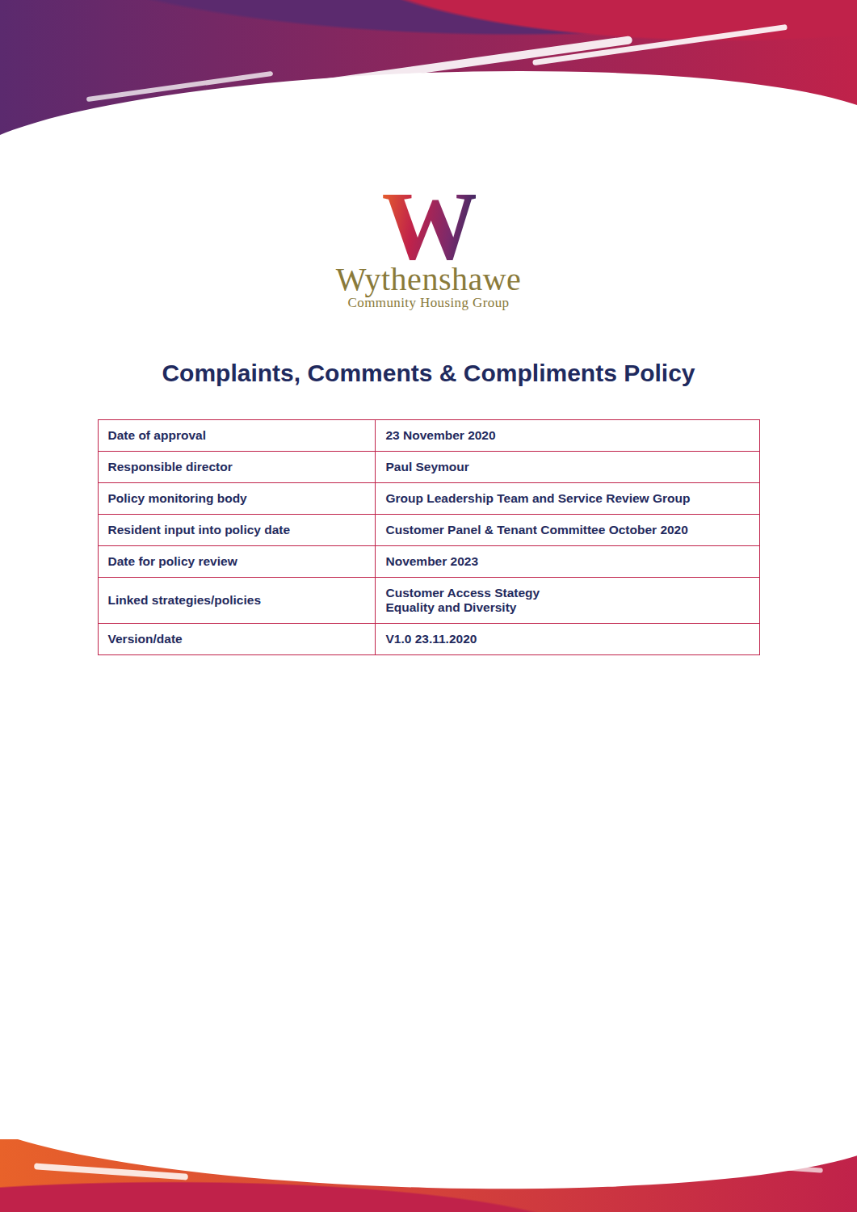W
Wythenshawe
Community Housing Group
Complaints, Comments & Compliments Policy
| Date of approval | 23 November 2020 |
| Responsible director | Paul Seymour |
| Policy monitoring body | Group Leadership Team and Service Review Group |
| Resident input into policy date | Customer Panel & Tenant Committee October 2020 |
| Date for policy review | November 2023 |
| Linked strategies/policies | Customer Access Stategy Equality and Diversity |
| Version/date | V1.0 23.11.2020 |